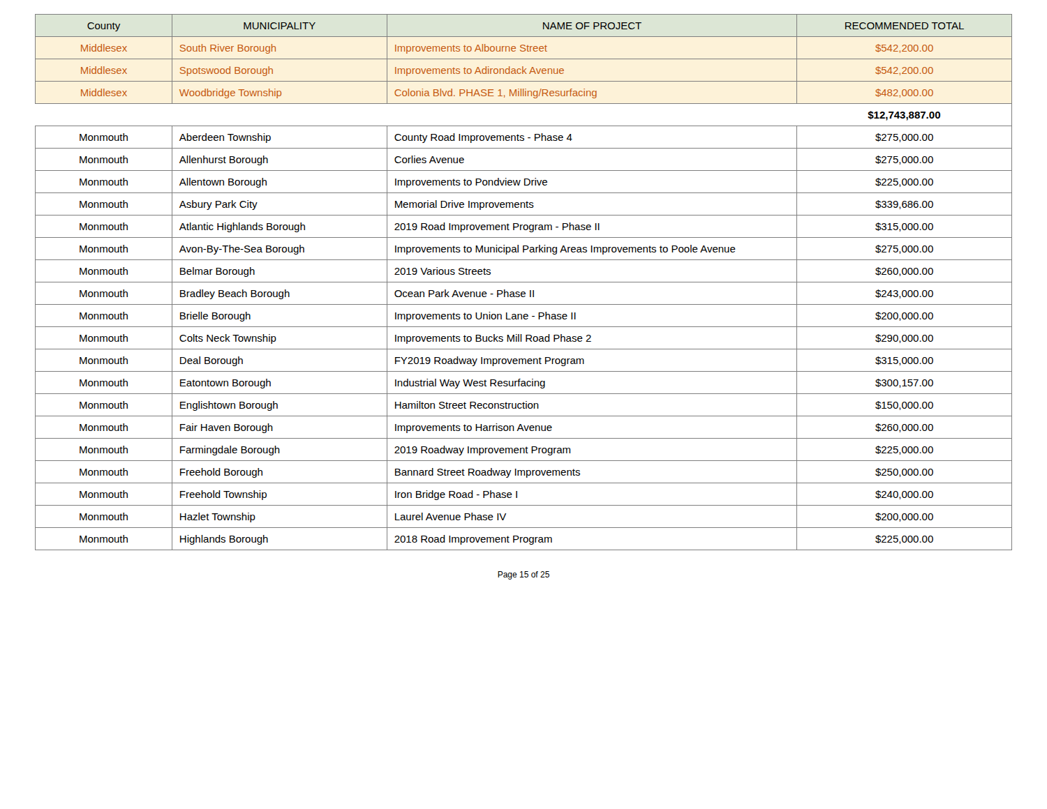| County | MUNICIPALITY | NAME OF PROJECT | RECOMMENDED TOTAL |
| --- | --- | --- | --- |
| Middlesex | South River Borough | Improvements to Albourne Street | $542,200.00 |
| Middlesex | Spotswood Borough | Improvements to Adirondack Avenue | $542,200.00 |
| Middlesex | Woodbridge Township | Colonia Blvd. PHASE 1, Milling/Resurfacing | $482,000.00 |
| | $12,743,887.00 |
| Monmouth | Aberdeen Township | County Road Improvements - Phase 4 | $275,000.00 |
| Monmouth | Allenhurst Borough | Corlies Avenue | $275,000.00 |
| Monmouth | Allentown Borough | Improvements to Pondview Drive | $225,000.00 |
| Monmouth | Asbury Park City | Memorial Drive Improvements | $339,686.00 |
| Monmouth | Atlantic Highlands Borough | 2019 Road Improvement Program - Phase II | $315,000.00 |
| Monmouth | Avon-By-The-Sea Borough | Improvements to Municipal Parking Areas Improvements to Poole Avenue | $275,000.00 |
| Monmouth | Belmar Borough | 2019 Various Streets | $260,000.00 |
| Monmouth | Bradley Beach Borough | Ocean Park Avenue - Phase II | $243,000.00 |
| Monmouth | Brielle Borough | Improvements to Union Lane - Phase II | $200,000.00 |
| Monmouth | Colts Neck Township | Improvements to Bucks Mill Road Phase 2 | $290,000.00 |
| Monmouth | Deal Borough | FY2019 Roadway Improvement Program | $315,000.00 |
| Monmouth | Eatontown Borough | Industrial Way West Resurfacing | $300,157.00 |
| Monmouth | Englishtown Borough | Hamilton Street Reconstruction | $150,000.00 |
| Monmouth | Fair Haven Borough | Improvements to Harrison Avenue | $260,000.00 |
| Monmouth | Farmingdale Borough | 2019 Roadway Improvement Program | $225,000.00 |
| Monmouth | Freehold Borough | Bannard Street Roadway Improvements | $250,000.00 |
| Monmouth | Freehold Township | Iron Bridge Road - Phase I | $240,000.00 |
| Monmouth | Hazlet Township | Laurel Avenue Phase IV | $200,000.00 |
| Monmouth | Highlands Borough | 2018 Road Improvement Program | $225,000.00 |
Page 15 of 25